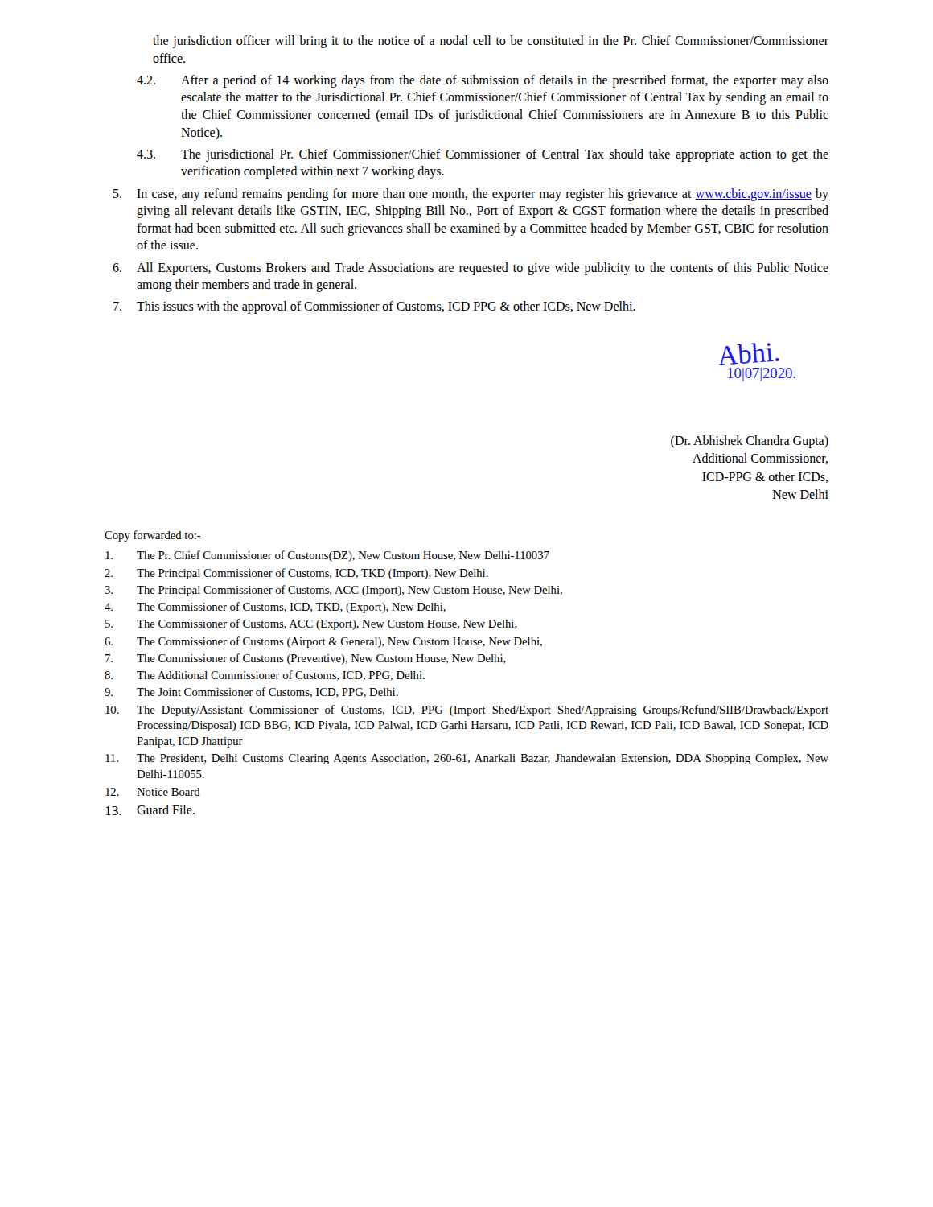the jurisdiction officer will bring it to the notice of a nodal cell to be constituted in the Pr. Chief Commissioner/Commissioner office.
4.2. After a period of 14 working days from the date of submission of details in the prescribed format, the exporter may also escalate the matter to the Jurisdictional Pr. Chief Commissioner/Chief Commissioner of Central Tax by sending an email to the Chief Commissioner concerned (email IDs of jurisdictional Chief Commissioners are in Annexure B to this Public Notice).
4.3. The jurisdictional Pr. Chief Commissioner/Chief Commissioner of Central Tax should take appropriate action to get the verification completed within next 7 working days.
In case, any refund remains pending for more than one month, the exporter may register his grievance at www.cbic.gov.in/issue by giving all relevant details like GSTIN, IEC, Shipping Bill No., Port of Export & CGST formation where the details in prescribed format had been submitted etc. All such grievances shall be examined by a Committee headed by Member GST, CBIC for resolution of the issue.
All Exporters, Customs Brokers and Trade Associations are requested to give wide publicity to the contents of this Public Notice among their members and trade in general.
This issues with the approval of Commissioner of Customs, ICD PPG & other ICDs, New Delhi.
Abhi. 10|07|2020.
(Dr. Abhishek Chandra Gupta)
Additional Commissioner,
ICD-PPG & other ICDs,
New Delhi
Copy forwarded to:-
The Pr. Chief Commissioner of Customs(DZ), New Custom House, New Delhi-110037
The Principal Commissioner of Customs, ICD, TKD (Import), New Delhi.
The Principal Commissioner of Customs, ACC (Import), New Custom House, New Delhi,
The Commissioner of Customs, ICD, TKD, (Export), New Delhi,
The Commissioner of Customs, ACC (Export), New Custom House, New Delhi,
The Commissioner of Customs (Airport & General), New Custom House, New Delhi,
The Commissioner of Customs (Preventive), New Custom House, New Delhi,
The Additional Commissioner of Customs, ICD, PPG, Delhi.
The Joint Commissioner of Customs, ICD, PPG, Delhi.
The Deputy/Assistant Commissioner of Customs, ICD, PPG (Import Shed/Export Shed/Appraising Groups/Refund/SIIB/Drawback/Export Processing/Disposal) ICD BBG, ICD Piyala, ICD Palwal, ICD Garhi Harsaru, ICD Patli, ICD Rewari, ICD Pali, ICD Bawal, ICD Sonepat, ICD Panipat, ICD Jhattipur
The President, Delhi Customs Clearing Agents Association, 260-61, Anarkali Bazar, Jhandewalan Extension, DDA Shopping Complex, New Delhi-110055.
Notice Board
Guard File.